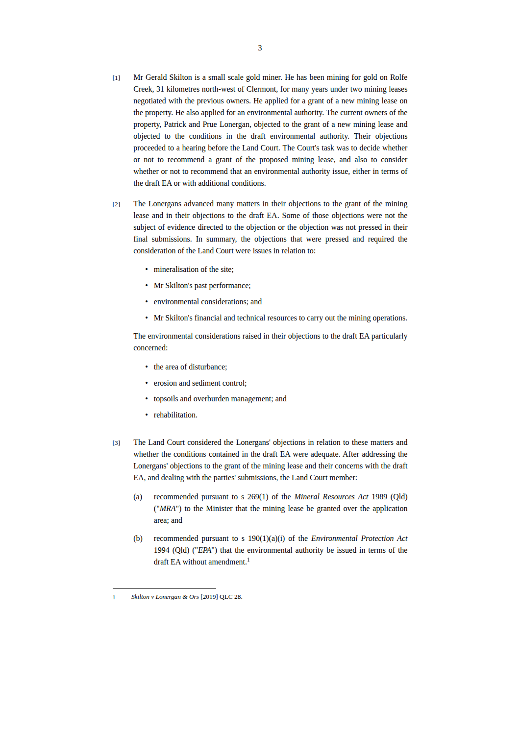3
[1]
Mr Gerald Skilton is a small scale gold miner. He has been mining for gold on Rolfe Creek, 31 kilometres north-west of Clermont, for many years under two mining leases negotiated with the previous owners. He applied for a grant of a new mining lease on the property. He also applied for an environmental authority. The current owners of the property, Patrick and Prue Lonergan, objected to the grant of a new mining lease and objected to the conditions in the draft environmental authority. Their objections proceeded to a hearing before the Land Court. The Court's task was to decide whether or not to recommend a grant of the proposed mining lease, and also to consider whether or not to recommend that an environmental authority issue, either in terms of the draft EA or with additional conditions.
[2]
The Lonergans advanced many matters in their objections to the grant of the mining lease and in their objections to the draft EA. Some of those objections were not the subject of evidence directed to the objection or the objection was not pressed in their final submissions. In summary, the objections that were pressed and required the consideration of the Land Court were issues in relation to:
mineralisation of the site;
Mr Skilton's past performance;
environmental considerations; and
Mr Skilton's financial and technical resources to carry out the mining operations.
The environmental considerations raised in their objections to the draft EA particularly concerned:
the area of disturbance;
erosion and sediment control;
topsoils and overburden management; and
rehabilitation.
[3]
The Land Court considered the Lonergans' objections in relation to these matters and whether the conditions contained in the draft EA were adequate. After addressing the Lonergans' objections to the grant of the mining lease and their concerns with the draft EA, and dealing with the parties' submissions, the Land Court member:
(a) recommended pursuant to s 269(1) of the Mineral Resources Act 1989 (Qld) ("MRA") to the Minister that the mining lease be granted over the application area; and
(b) recommended pursuant to s 190(1)(a)(i) of the Environmental Protection Act 1994 (Qld) ("EPA") that the environmental authority be issued in terms of the draft EA without amendment.1
1
Skilton v Lonergan & Ors [2019] QLC 28.